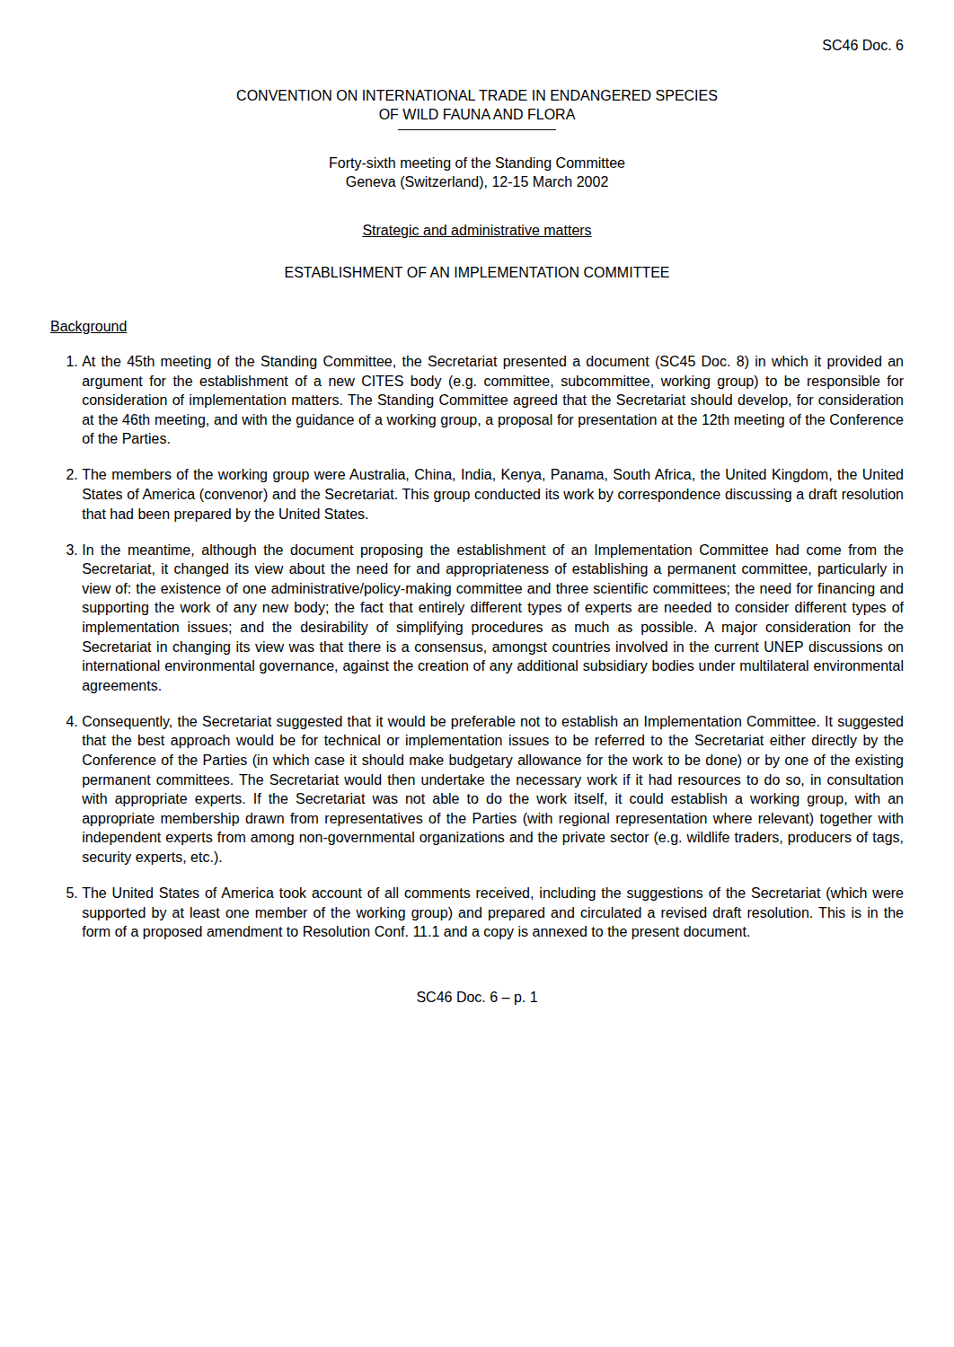SC46 Doc. 6
CONVENTION ON INTERNATIONAL TRADE IN ENDANGERED SPECIES
OF WILD FAUNA AND FLORA
Forty-sixth meeting of the Standing Committee
Geneva (Switzerland), 12-15 March 2002
Strategic and administrative matters
ESTABLISHMENT OF AN IMPLEMENTATION COMMITTEE
Background
At the 45th meeting of the Standing Committee, the Secretariat presented a document (SC45 Doc. 8) in which it provided an argument for the establishment of a new CITES body (e.g. committee, subcommittee, working group) to be responsible for consideration of implementation matters. The Standing Committee agreed that the Secretariat should develop, for consideration at the 46th meeting, and with the guidance of a working group, a proposal for presentation at the 12th meeting of the Conference of the Parties.
The members of the working group were Australia, China, India, Kenya, Panama, South Africa, the United Kingdom, the United States of America (convenor) and the Secretariat. This group conducted its work by correspondence discussing a draft resolution that had been prepared by the United States.
In the meantime, although the document proposing the establishment of an Implementation Committee had come from the Secretariat, it changed its view about the need for and appropriateness of establishing a permanent committee, particularly in view of: the existence of one administrative/policy-making committee and three scientific committees; the need for financing and supporting the work of any new body; the fact that entirely different types of experts are needed to consider different types of implementation issues; and the desirability of simplifying procedures as much as possible. A major consideration for the Secretariat in changing its view was that there is a consensus, amongst countries involved in the current UNEP discussions on international environmental governance, against the creation of any additional subsidiary bodies under multilateral environmental agreements.
Consequently, the Secretariat suggested that it would be preferable not to establish an Implementation Committee. It suggested that the best approach would be for technical or implementation issues to be referred to the Secretariat either directly by the Conference of the Parties (in which case it should make budgetary allowance for the work to be done) or by one of the existing permanent committees. The Secretariat would then undertake the necessary work if it had resources to do so, in consultation with appropriate experts. If the Secretariat was not able to do the work itself, it could establish a working group, with an appropriate membership drawn from representatives of the Parties (with regional representation where relevant) together with independent experts from among non-governmental organizations and the private sector (e.g. wildlife traders, producers of tags, security experts, etc.).
The United States of America took account of all comments received, including the suggestions of the Secretariat (which were supported by at least one member of the working group) and prepared and circulated a revised draft resolution. This is in the form of a proposed amendment to Resolution Conf. 11.1 and a copy is annexed to the present document.
SC46 Doc. 6 – p. 1